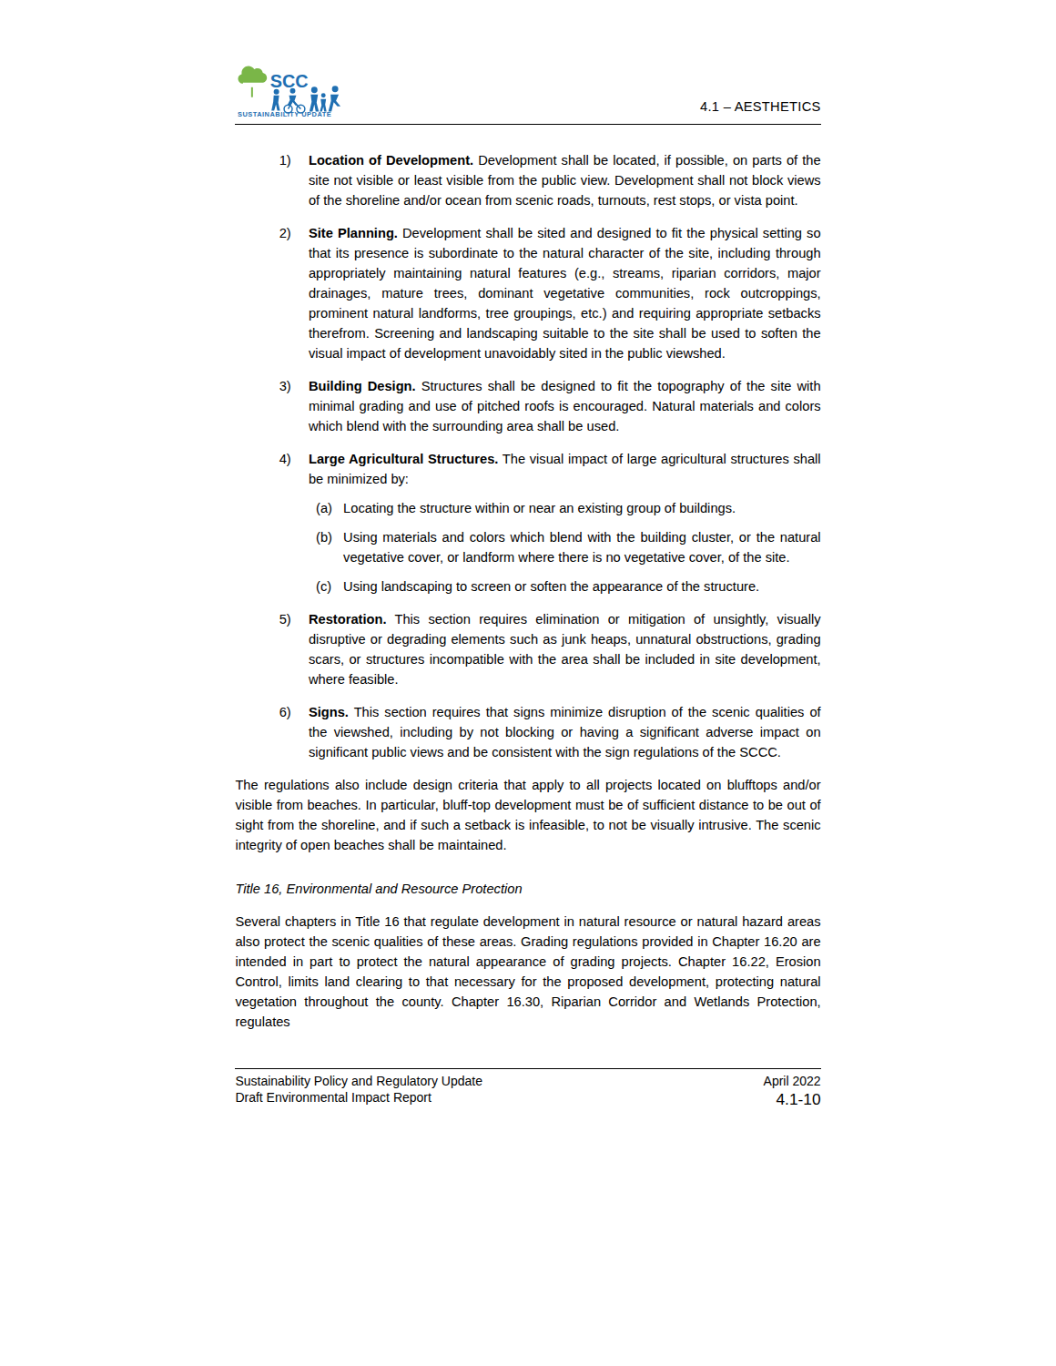SCC SUSTAINABILITY UPDATE
4.1 – AESTHETICS
1) Location of Development. Development shall be located, if possible, on parts of the site not visible or least visible from the public view. Development shall not block views of the shoreline and/or ocean from scenic roads, turnouts, rest stops, or vista point.
2) Site Planning. Development shall be sited and designed to fit the physical setting so that its presence is subordinate to the natural character of the site, including through appropriately maintaining natural features (e.g., streams, riparian corridors, major drainages, mature trees, dominant vegetative communities, rock outcroppings, prominent natural landforms, tree groupings, etc.) and requiring appropriate setbacks therefrom. Screening and landscaping suitable to the site shall be used to soften the visual impact of development unavoidably sited in the public viewshed.
3) Building Design. Structures shall be designed to fit the topography of the site with minimal grading and use of pitched roofs is encouraged. Natural materials and colors which blend with the surrounding area shall be used.
4) Large Agricultural Structures. The visual impact of large agricultural structures shall be minimized by:
(a) Locating the structure within or near an existing group of buildings.
(b) Using materials and colors which blend with the building cluster, or the natural vegetative cover, or landform where there is no vegetative cover, of the site.
(c) Using landscaping to screen or soften the appearance of the structure.
5) Restoration. This section requires elimination or mitigation of unsightly, visually disruptive or degrading elements such as junk heaps, unnatural obstructions, grading scars, or structures incompatible with the area shall be included in site development, where feasible.
6) Signs. This section requires that signs minimize disruption of the scenic qualities of the viewshed, including by not blocking or having a significant adverse impact on significant public views and be consistent with the sign regulations of the SCCC.
The regulations also include design criteria that apply to all projects located on blufftops and/or visible from beaches. In particular, bluff-top development must be of sufficient distance to be out of sight from the shoreline, and if such a setback is infeasible, to not be visually intrusive. The scenic integrity of open beaches shall be maintained.
Title 16, Environmental and Resource Protection
Several chapters in Title 16 that regulate development in natural resource or natural hazard areas also protect the scenic qualities of these areas. Grading regulations provided in Chapter 16.20 are intended in part to protect the natural appearance of grading projects. Chapter 16.22, Erosion Control, limits land clearing to that necessary for the proposed development, protecting natural vegetation throughout the county. Chapter 16.30, Riparian Corridor and Wetlands Protection, regulates
Sustainability Policy and Regulatory Update
Draft Environmental Impact Report
April 2022
4.1-10